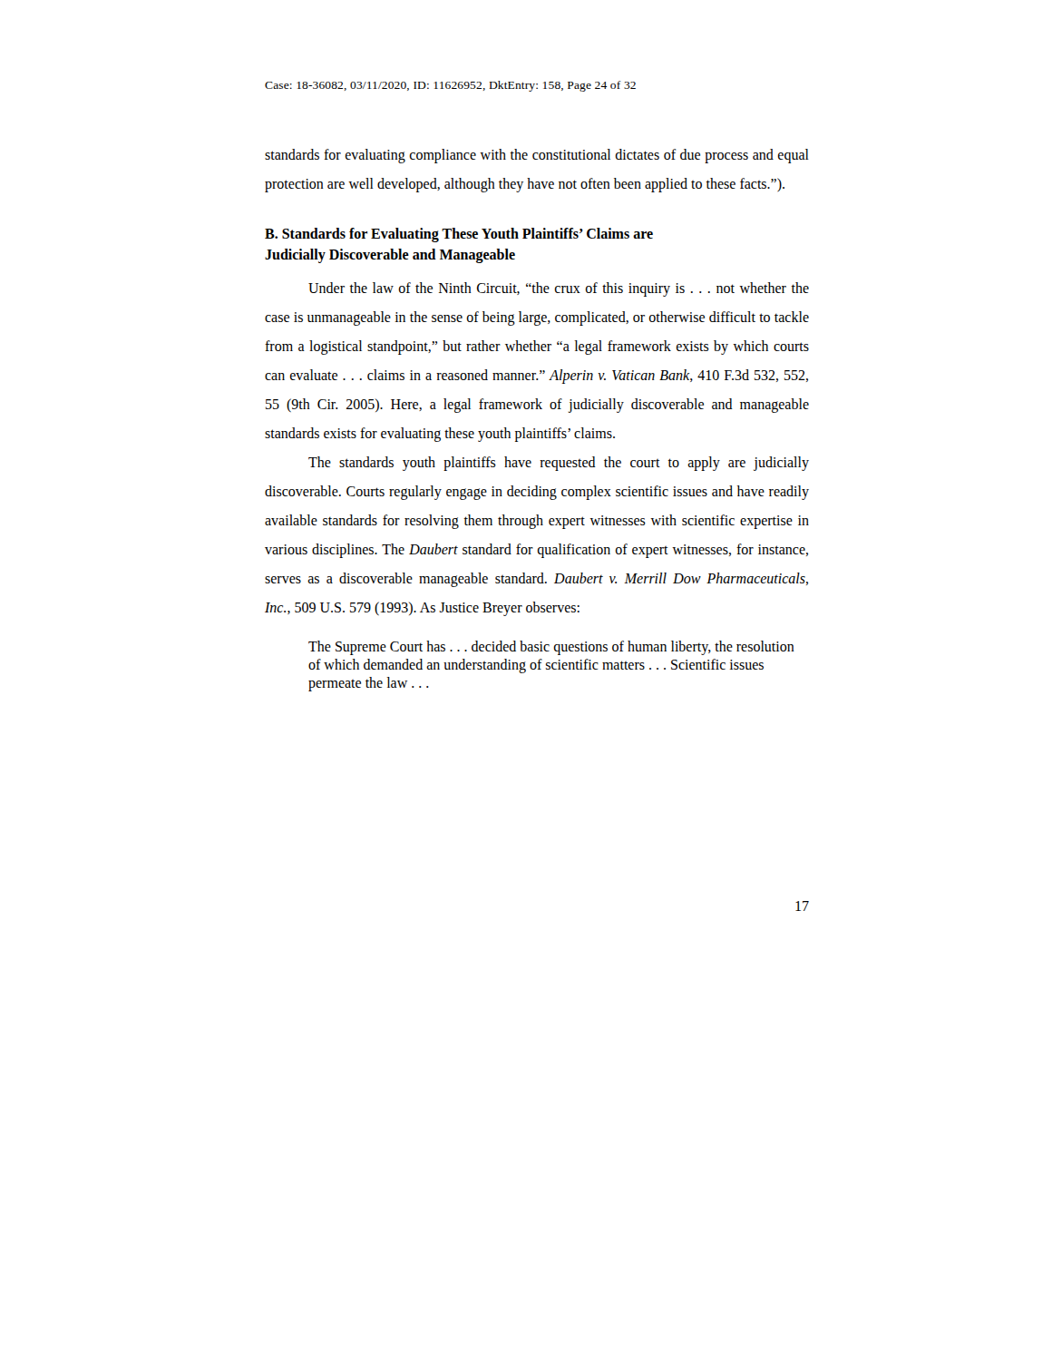Case: 18-36082, 03/11/2020, ID: 11626952, DktEntry: 158, Page 24 of 32
standards for evaluating compliance with the constitutional dictates of due process and equal protection are well developed, although they have not often been applied to these facts.”).
B. Standards for Evaluating These Youth Plaintiffs’ Claims are
Judicially Discoverable and Manageable
Under the law of the Ninth Circuit, “the crux of this inquiry is . . . not whether the case is unmanageable in the sense of being large, complicated, or otherwise difficult to tackle from a logistical standpoint,” but rather whether “a legal framework exists by which courts can evaluate . . . claims in a reasoned manner.” Alperin v. Vatican Bank, 410 F.3d 532, 552, 55 (9th Cir. 2005). Here, a legal framework of judicially discoverable and manageable standards exists for evaluating these youth plaintiffs’ claims.
The standards youth plaintiffs have requested the court to apply are judicially discoverable. Courts regularly engage in deciding complex scientific issues and have readily available standards for resolving them through expert witnesses with scientific expertise in various disciplines. The Daubert standard for qualification of expert witnesses, for instance, serves as a discoverable manageable standard. Daubert v. Merrill Dow Pharmaceuticals, Inc., 509 U.S. 579 (1993). As Justice Breyer observes:
The Supreme Court has . . . decided basic questions of human liberty, the resolution of which demanded an understanding of scientific matters . . . Scientific issues permeate the law . . .
17